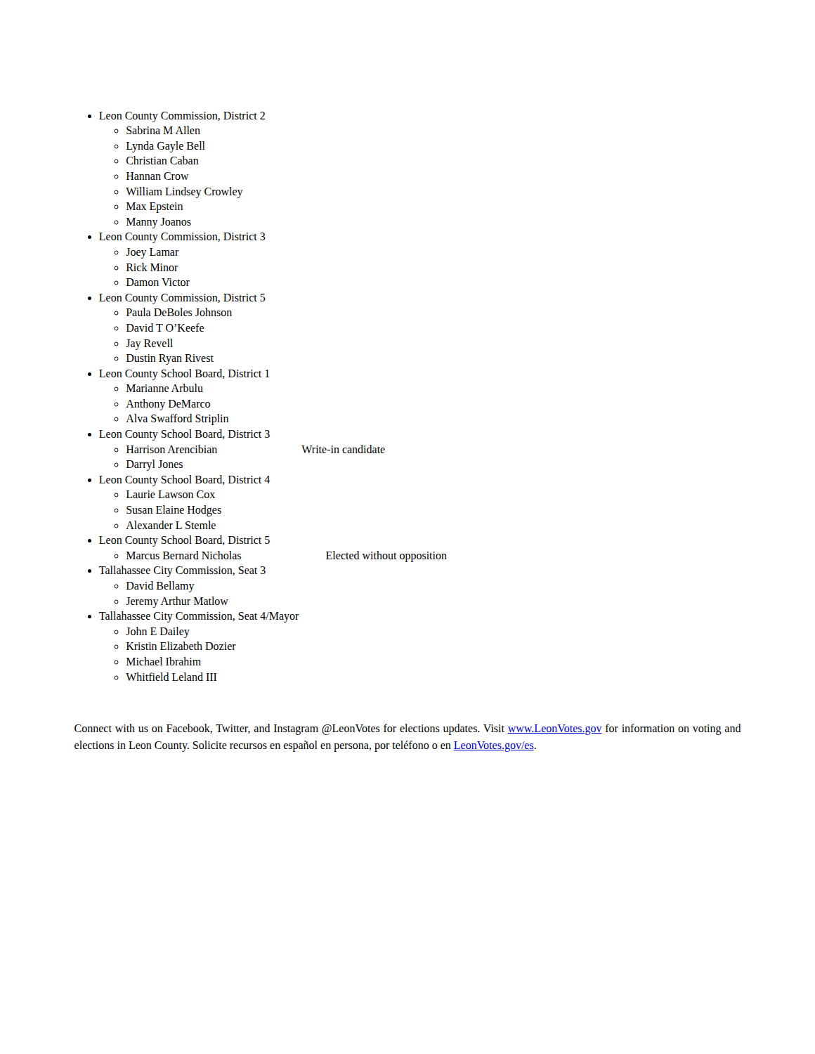Leon County Commission, District 2
Sabrina M Allen
Lynda Gayle Bell
Christian Caban
Hannan Crow
William Lindsey Crowley
Max Epstein
Manny Joanos
Leon County Commission, District 3
Joey Lamar
Rick Minor
Damon Victor
Leon County Commission, District 5
Paula DeBoles Johnson
David T O’Keefe
Jay Revell
Dustin Ryan Rivest
Leon County School Board, District 1
Marianne Arbulu
Anthony DeMarco
Alva Swafford Striplin
Leon County School Board, District 3
Harrison ArencibianWrite-in candidate
Darryl Jones
Leon County School Board, District 4
Laurie Lawson Cox
Susan Elaine Hodges
Alexander L Stemle
Leon County School Board, District 5
Marcus Bernard NicholasElected without opposition
Tallahassee City Commission, Seat 3
David Bellamy
Jeremy Arthur Matlow
Tallahassee City Commission, Seat 4/Mayor
John E Dailey
Kristin Elizabeth Dozier
Michael Ibrahim
Whitfield Leland III
Connect with us on Facebook, Twitter, and Instagram @LeonVotes for elections updates. Visit www.LeonVotes.gov for information on voting and elections in Leon County. Solicite recursos en español en persona, por teléfono o en LeonVotes.gov/es.